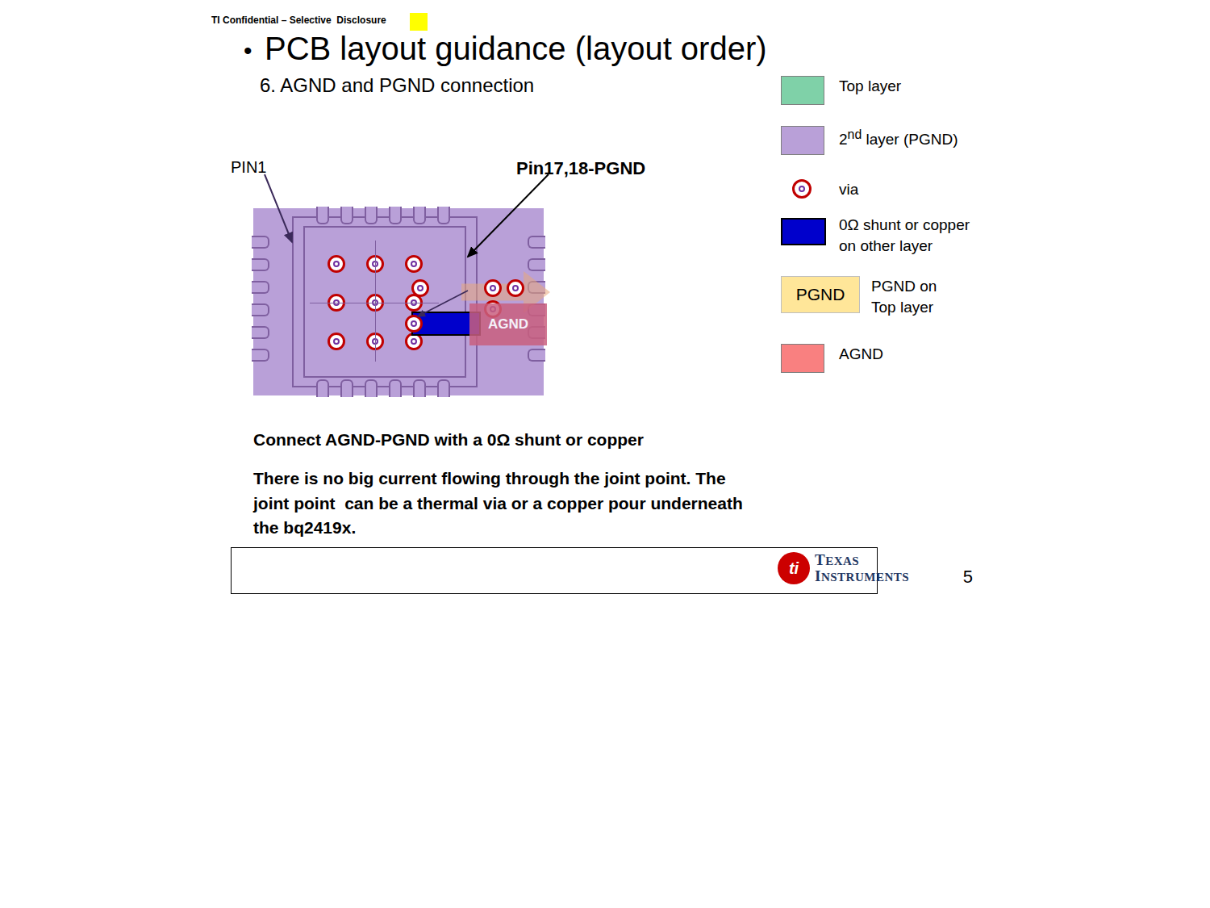•PCB layout guidance (layout order)
6. AGND and PGND connection
Top layer
2nd layer (PGND)
via
0Ω shunt or copper
on other layer
PGND
PGND on
Top layer
AGND
AGND
PIN1
Pin17,18-PGND
Connect AGND-PGND with a 0Ω shunt or copper
There is no big current flowing through the joint point. The joint point can be a thermal via or a copper pour underneath the bq2419x.
TI Confidential – Selective Disclosure
ti
TEXAS
INSTRUMENTS
5